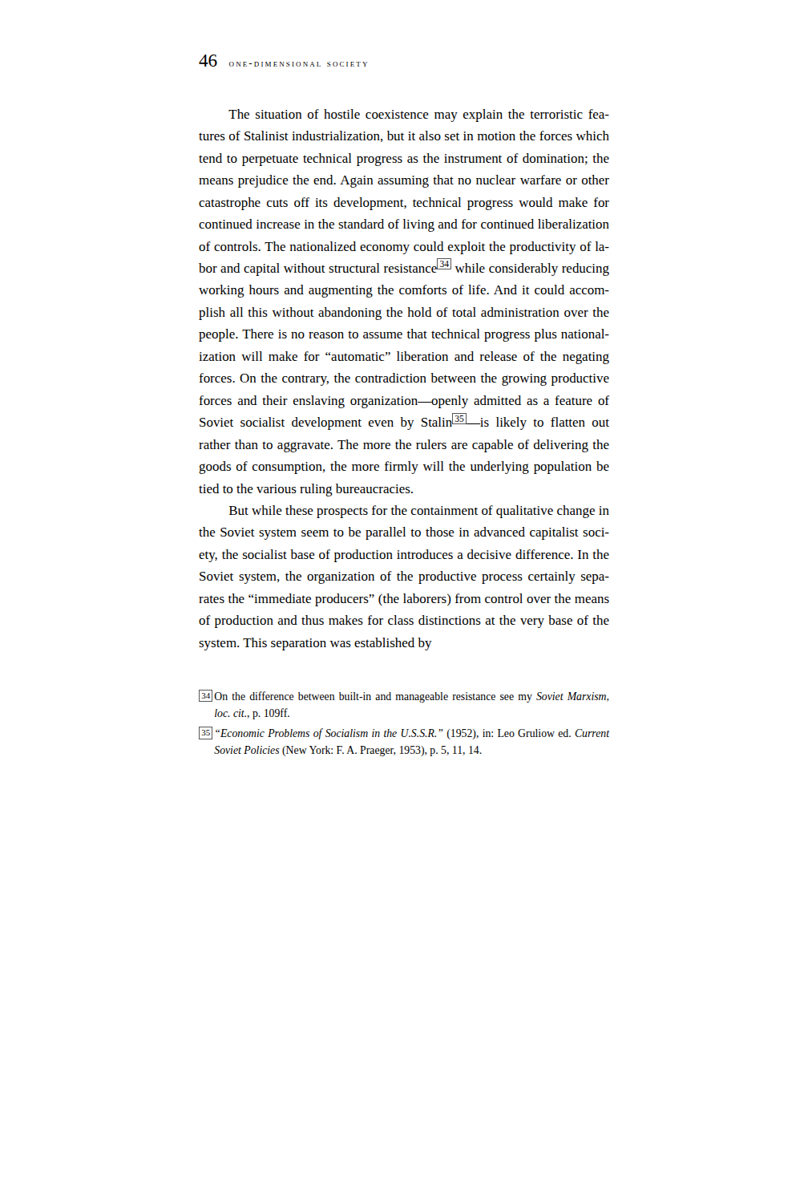46 one-dimensional society
The situation of hostile coexistence may explain the terroristic features of Stalinist industrialization, but it also set in motion the forces which tend to perpetuate technical progress as the instrument of domination; the means prejudice the end. Again assuming that no nuclear warfare or other catastrophe cuts off its development, technical progress would make for continued increase in the standard of living and for continued liberalization of controls. The nationalized economy could exploit the productivity of labor and capital without structural resistance34 while considerably reducing working hours and augmenting the comforts of life. And it could accomplish all this without abandoning the hold of total administration over the people. There is no reason to assume that technical progress plus nationalization will make for “automatic” liberation and release of the negating forces. On the contrary, the contradiction between the growing productive forces and their enslaving organization—openly admitted as a feature of Soviet socialist development even by Stalin35—is likely to flatten out rather than to aggravate. The more the rulers are capable of delivering the goods of consumption, the more firmly will the underlying population be tied to the various ruling bureaucracies.
But while these prospects for the containment of qualitative change in the Soviet system seem to be parallel to those in advanced capitalist society, the socialist base of production introduces a decisive difference. In the Soviet system, the organization of the productive process certainly separates the “immediate producers” (the laborers) from control over the means of production and thus makes for class distinctions at the very base of the system. This separation was established by
34 On the difference between built-in and manageable resistance see my Soviet Marxism, loc. cit., p. 109ff.
35“Economic Problems of Socialism in the U.S.S.R.” (1952), in: Leo Gruliow ed. Current Soviet Policies (New York: F. A. Praeger, 1953), p. 5, 11, 14.